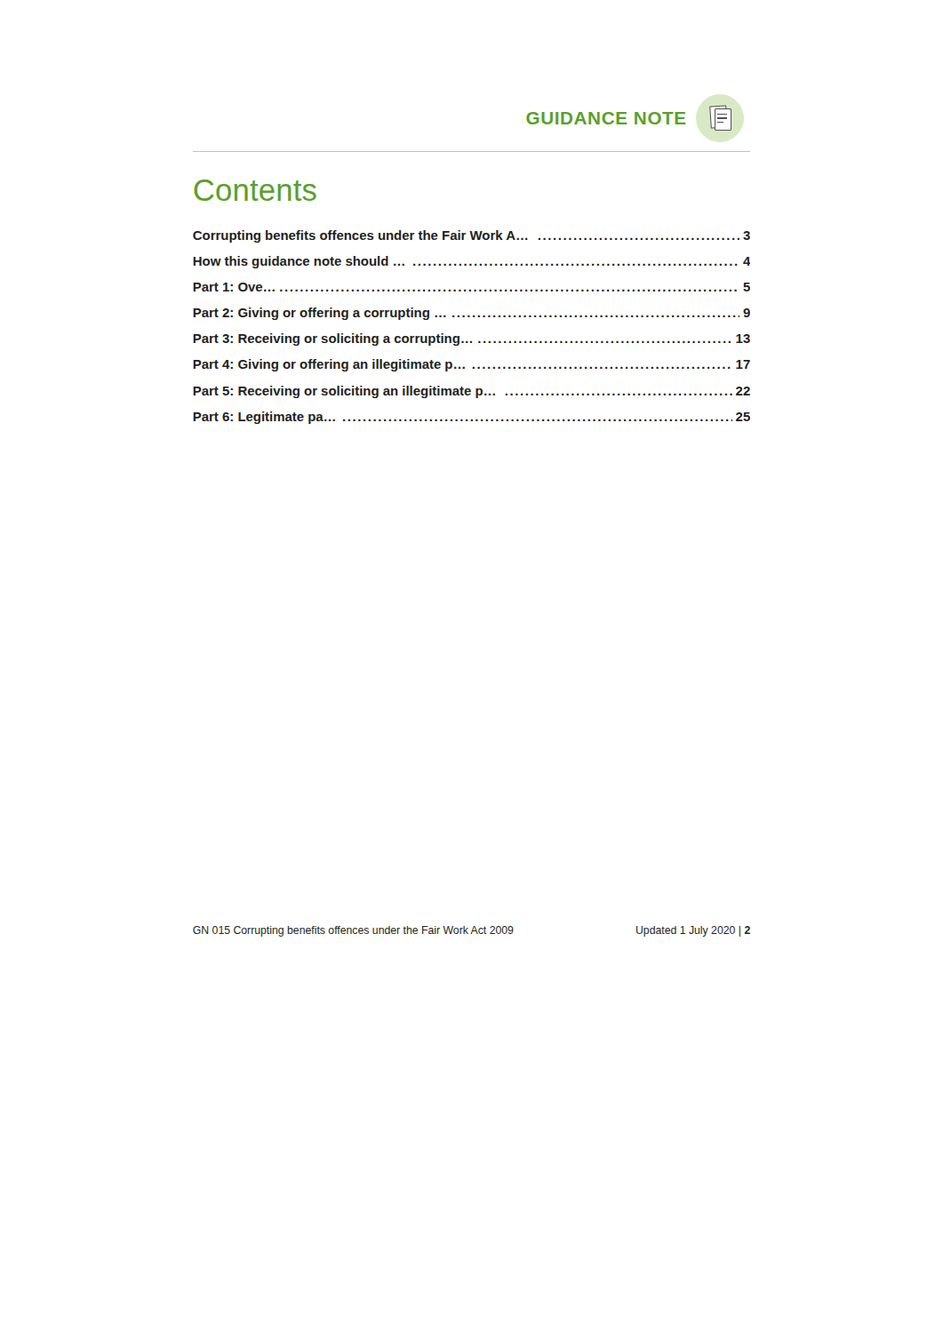Guidance Note
Contents
Corrupting benefits offences under the Fair Work Act 2009 .......................................... 3
How this guidance note should be used ......................................................................... 4
Part 1: Overview .............................................................................................................. 5
Part 2: Giving or offering a corrupting benefit .............................................................. 9
Part 3: Receiving or soliciting a corrupting benefit ....................................................... 13
Part 4: Giving or offering an illegitimate payment ........................................................ 17
Part 5: Receiving or soliciting an illegitimate payment ................................................ 22
Part 6: Legitimate payments ........................................................................................... 25
GN 015 Corrupting benefits offences under the Fair Work Act 2009
Updated 1 July 2020 | 2